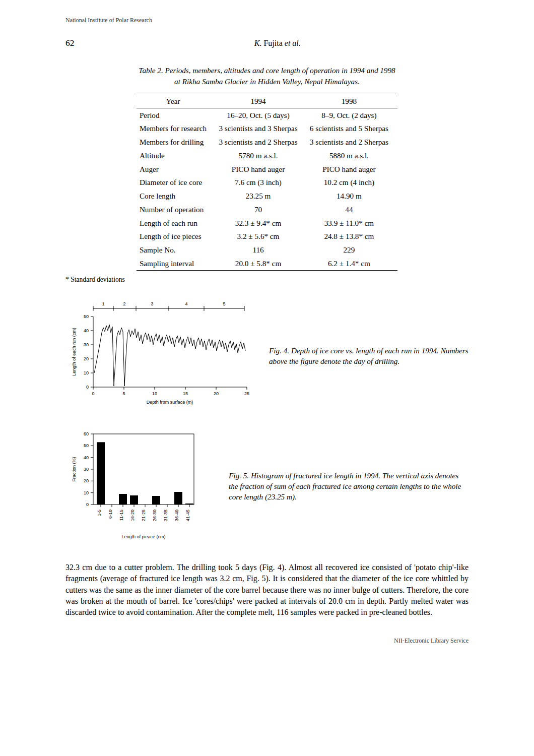National Institute of Polar Research
62 K. Fujita et al.
Table 2. Periods, members, altitudes and core length of operation in 1994 and 1998 at Rikha Samba Glacier in Hidden Valley, Nepal Himalayas.
| Year | 1994 | 1998 |
| --- | --- | --- |
| Period | 16–20, Oct. (5 days) | 8–9, Oct. (2 days) |
| Members for research | 3 scientists and 3 Sherpas | 6 scientists and 5 Sherpas |
| Members for drilling | 3 scientists and 2 Sherpas | 3 scientists and 2 Sherpas |
| Altitude | 5780 m a.s.l. | 5880 m a.s.l. |
| Auger | PICO hand auger | PICO hand auger |
| Diameter of ice core | 7.6 cm (3 inch) | 10.2 cm (4 inch) |
| Core length | 23.25 m | 14.90 m |
| Number of operation | 70 | 44 |
| Length of each run | 32.3 ± 9.4* cm | 33.9 ± 11.0* cm |
| Length of ice pieces | 3.2 ± 5.6* cm | 24.8 ± 13.8* cm |
| Sample No. | 116 | 229 |
| Sampling interval | 20.0 ± 5.8* cm | 6.2 ± 1.4* cm |
* Standard deviations
1 2 3 4 5 0 10 20 30 40 50 0 5 10 15 20 25 Length of each run (cm) Depth from surface (m)
Fig. 4. Depth of ice core vs. length of each run in 1994. Numbers above the figure denote the day of drilling.
0 10 20 30 40 50 60 Fraction (%) 1-5 6-10 11-15 16-20 21-25 26-30 31-35 36-40 41-45 Length of pieace (cm)
Fig. 5. Histogram of fractured ice length in 1994. The vertical axis denotes the fraction of sum of each fractured ice among certain lengths to the whole core length (23.25 m).
32.3 cm due to a cutter problem. The drilling took 5 days (Fig. 4). Almost all recovered ice consisted of 'potato chip'-like fragments (average of fractured ice length was 3.2 cm, Fig. 5). It is considered that the diameter of the ice core whittled by cutters was the same as the inner diameter of the core barrel because there was no inner bulge of cutters. Therefore, the core was broken at the mouth of barrel. Ice 'cores/chips' were packed at intervals of 20.0 cm in depth. Partly melted water was discarded twice to avoid contamination. After the complete melt, 116 samples were packed in pre-cleaned bottles.
NII-Electronic Library Service